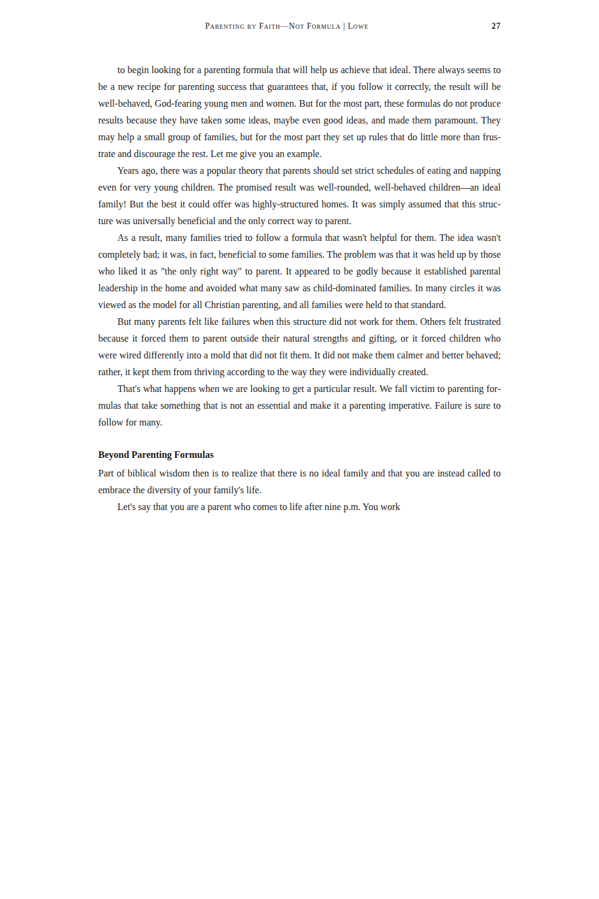Parenting by Faith—Not Formula | Lowe 27
to begin looking for a parenting formula that will help us achieve that ideal. There always seems to be a new recipe for parenting success that guarantees that, if you follow it correctly, the result will be well-behaved, God-fearing young men and women. But for the most part, these formulas do not produce results because they have taken some ideas, maybe even good ideas, and made them paramount. They may help a small group of families, but for the most part they set up rules that do little more than frustrate and discourage the rest. Let me give you an example.
Years ago, there was a popular theory that parents should set strict schedules of eating and napping even for very young children. The promised result was well-rounded, well-behaved children—an ideal family! But the best it could offer was highly-structured homes. It was simply assumed that this structure was universally beneficial and the only correct way to parent.
As a result, many families tried to follow a formula that wasn't helpful for them. The idea wasn't completely bad; it was, in fact, beneficial to some families. The problem was that it was held up by those who liked it as "the only right way" to parent. It appeared to be godly because it established parental leadership in the home and avoided what many saw as child-dominated families. In many circles it was viewed as the model for all Christian parenting, and all families were held to that standard.
But many parents felt like failures when this structure did not work for them. Others felt frustrated because it forced them to parent outside their natural strengths and gifting, or it forced children who were wired differently into a mold that did not fit them. It did not make them calmer and better behaved; rather, it kept them from thriving according to the way they were individually created.
That's what happens when we are looking to get a particular result. We fall victim to parenting formulas that take something that is not an essential and make it a parenting imperative. Failure is sure to follow for many.
Beyond Parenting Formulas
Part of biblical wisdom then is to realize that there is no ideal family and that you are instead called to embrace the diversity of your family's life.
Let's say that you are a parent who comes to life after nine p.m. You work